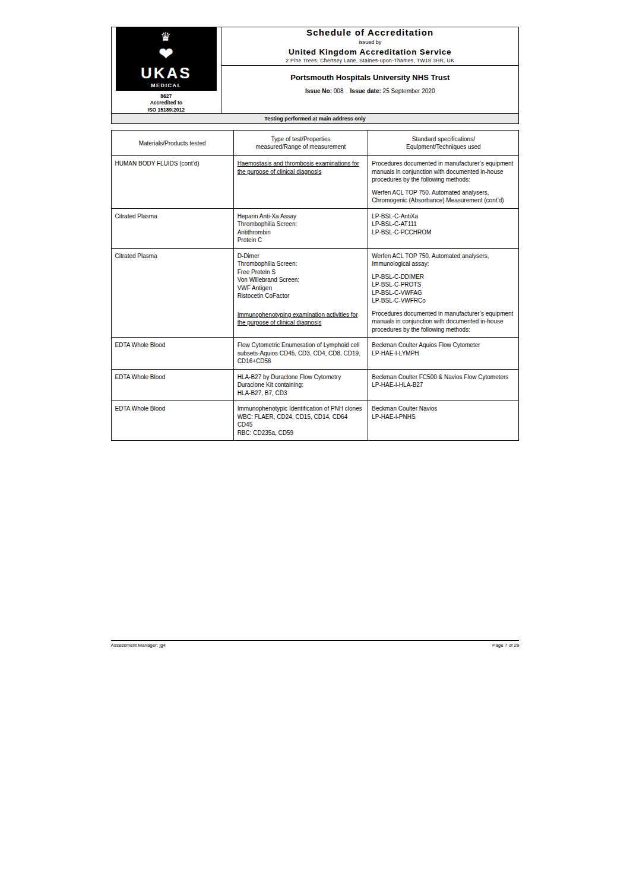| ♛ ❤ UKAS MEDICAL 8627 Accredited to ISO 15189:2012 | Schedule of Accreditation issued by United Kingdom Accreditation Service 2 Pine Trees, Chertsey Lane, Staines-upon-Thames, TW18 3HR, UK Portsmouth Hospitals University NHS Trust Issue No: 008 Issue date: 25 September 2020 |
Testing performed at main address only
| Materials/Products tested | Type of test/Properties measured/Range of measurement | Standard specifications/ Equipment/Techniques used |
| --- | --- | --- |
| HUMAN BODY FLUIDS (cont’d) | Haemostasis and thrombosis examinations for the purpose of clinical diagnosis | Procedures documented in manufacturer’s equipment manuals in conjunction with documented in-house procedures by the following methods: Werfen ACL TOP 750. Automated analysers, Chromogenic (Absorbance) Measurement (cont’d) |
| Citrated Plasma | Heparin Anti-Xa Assay Thrombophilia Screen: Antithrombin Protein C | LP-BSL-C-AntiXa LP-BSL-C-AT111 LP-BSL-C-PCCHROM |
| Citrated Plasma | D-Dimer Thrombophilia Screen: Free Protein S Von Willebrand Screen: VWF Antigen Ristocetin CoFactor Immunophenotyping examination activities for the purpose of clinical diagnosis | Werfen ACL TOP 750. Automated analysers, Immunological assay: LP-BSL-C-DDIMER LP-BSL-C-PROTS LP-BSL-C-VWFAG LP-BSL-C-VWFRCo Procedures documented in manufacturer’s equipment manuals in conjunction with documented in-house procedures by the following methods: |
| EDTA Whole Blood | Flow Cytometric Enumeration of Lymphoid cell subsets-Aquios CD45, CD3, CD4, CD8, CD19, CD16+CD56 | Beckman Coulter Aquios Flow Cytometer LP-HAE-I-LYMPH |
| EDTA Whole Blood | HLA-B27 by Duraclone Flow Cytometry Duraclone Kit containing: HLA-B27, B7, CD3 | Beckman Coulter FC500 & Navios Flow Cytometers LP-HAE-I-HLA-B27 |
| EDTA Whole Blood | Immunophenotypic Identification of PNH clones WBC: FLAER, CD24, CD15, CD14, CD64 CD45 RBC: CD235a, CD59 | Beckman Coulter Navios LP-HAE-I-PNHS |
Assessment Manager: jg4 Page 7 of 29